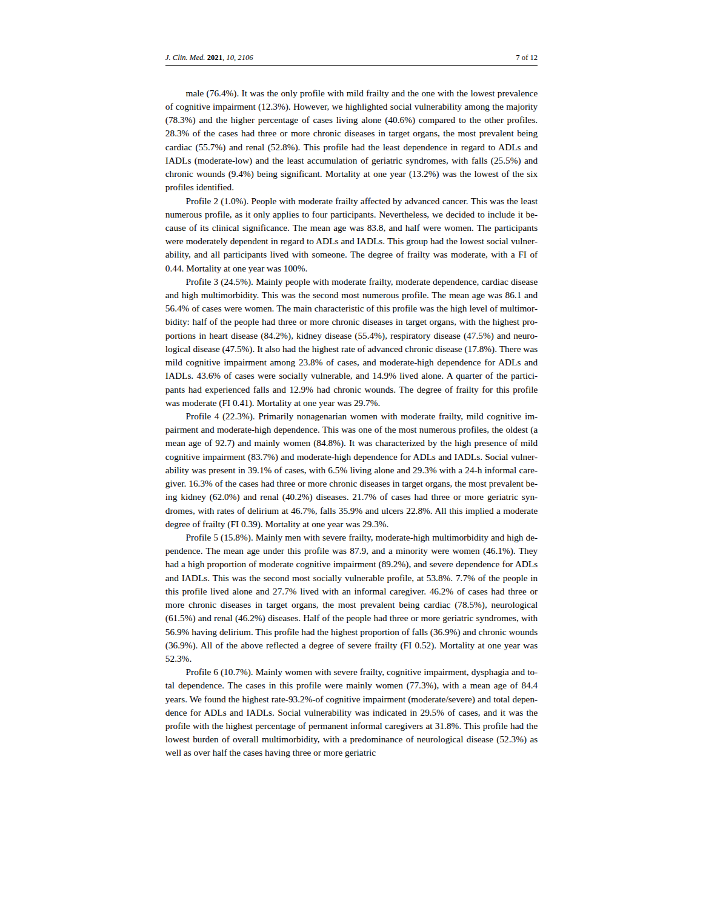J. Clin. Med. 2021, 10, 2106 7 of 12
male (76.4%). It was the only profile with mild frailty and the one with the lowest prevalence of cognitive impairment (12.3%). However, we highlighted social vulnerability among the majority (78.3%) and the higher percentage of cases living alone (40.6%) compared to the other profiles. 28.3% of the cases had three or more chronic diseases in target organs, the most prevalent being cardiac (55.7%) and renal (52.8%). This profile had the least dependence in regard to ADLs and IADLs (moderate-low) and the least accumulation of geriatric syndromes, with falls (25.5%) and chronic wounds (9.4%) being significant. Mortality at one year (13.2%) was the lowest of the six profiles identified.
Profile 2 (1.0%). People with moderate frailty affected by advanced cancer. This was the least numerous profile, as it only applies to four participants. Nevertheless, we decided to include it because of its clinical significance. The mean age was 83.8, and half were women. The participants were moderately dependent in regard to ADLs and IADLs. This group had the lowest social vulnerability, and all participants lived with someone. The degree of frailty was moderate, with a FI of 0.44. Mortality at one year was 100%.
Profile 3 (24.5%). Mainly people with moderate frailty, moderate dependence, cardiac disease and high multimorbidity. This was the second most numerous profile. The mean age was 86.1 and 56.4% of cases were women. The main characteristic of this profile was the high level of multimorbidity: half of the people had three or more chronic diseases in target organs, with the highest proportions in heart disease (84.2%), kidney disease (55.4%), respiratory disease (47.5%) and neurological disease (47.5%). It also had the highest rate of advanced chronic disease (17.8%). There was mild cognitive impairment among 23.8% of cases, and moderate-high dependence for ADLs and IADLs. 43.6% of cases were socially vulnerable, and 14.9% lived alone. A quarter of the participants had experienced falls and 12.9% had chronic wounds. The degree of frailty for this profile was moderate (FI 0.41). Mortality at one year was 29.7%.
Profile 4 (22.3%). Primarily nonagenarian women with moderate frailty, mild cognitive impairment and moderate-high dependence. This was one of the most numerous profiles, the oldest (a mean age of 92.7) and mainly women (84.8%). It was characterized by the high presence of mild cognitive impairment (83.7%) and moderate-high dependence for ADLs and IADLs. Social vulnerability was present in 39.1% of cases, with 6.5% living alone and 29.3% with a 24-h informal caregiver. 16.3% of the cases had three or more chronic diseases in target organs, the most prevalent being kidney (62.0%) and renal (40.2%) diseases. 21.7% of cases had three or more geriatric syndromes, with rates of delirium at 46.7%, falls 35.9% and ulcers 22.8%. All this implied a moderate degree of frailty (FI 0.39). Mortality at one year was 29.3%.
Profile 5 (15.8%). Mainly men with severe frailty, moderate-high multimorbidity and high dependence. The mean age under this profile was 87.9, and a minority were women (46.1%). They had a high proportion of moderate cognitive impairment (89.2%), and severe dependence for ADLs and IADLs. This was the second most socially vulnerable profile, at 53.8%. 7.7% of the people in this profile lived alone and 27.7% lived with an informal caregiver. 46.2% of cases had three or more chronic diseases in target organs, the most prevalent being cardiac (78.5%), neurological (61.5%) and renal (46.2%) diseases. Half of the people had three or more geriatric syndromes, with 56.9% having delirium. This profile had the highest proportion of falls (36.9%) and chronic wounds (36.9%). All of the above reflected a degree of severe frailty (FI 0.52). Mortality at one year was 52.3%.
Profile 6 (10.7%). Mainly women with severe frailty, cognitive impairment, dysphagia and total dependence. The cases in this profile were mainly women (77.3%), with a mean age of 84.4 years. We found the highest rate-93.2%-of cognitive impairment (moderate/severe) and total dependence for ADLs and IADLs. Social vulnerability was indicated in 29.5% of cases, and it was the profile with the highest percentage of permanent informal caregivers at 31.8%. This profile had the lowest burden of overall multimorbidity, with a predominance of neurological disease (52.3%) as well as over half the cases having three or more geriatric